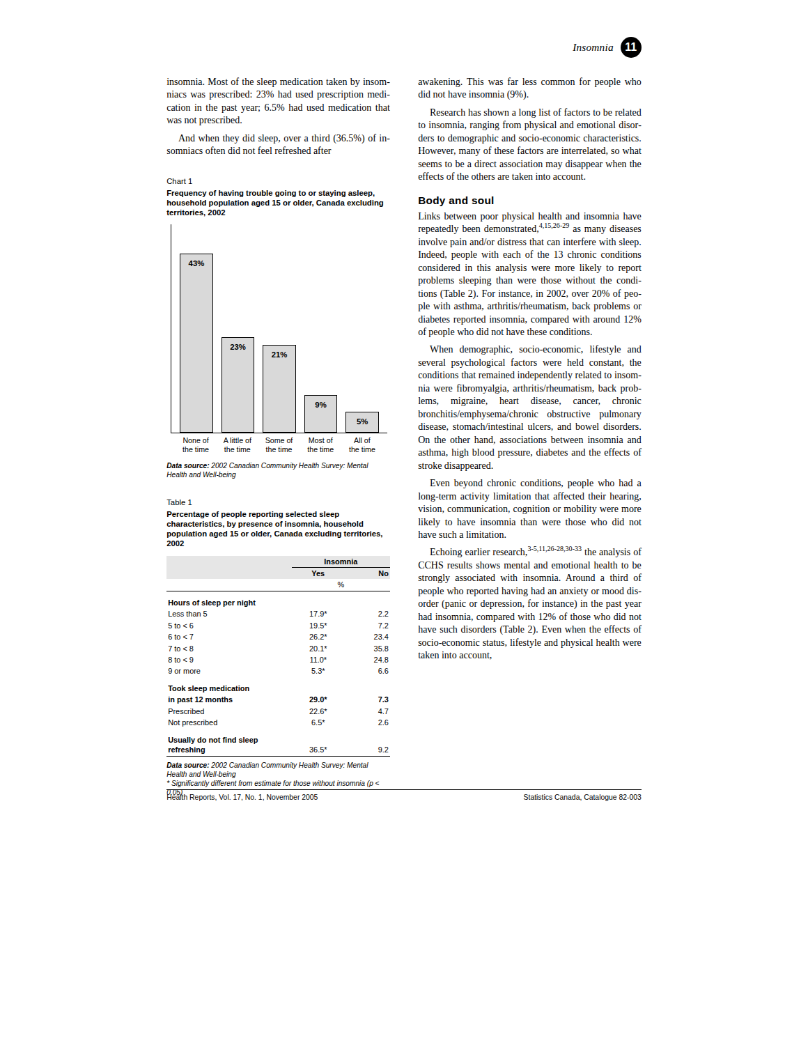Insomnia 11
insomnia. Most of the sleep medication taken by insomniacs was prescribed: 23% had used prescription medication in the past year; 6.5% had used medication that was not prescribed.
And when they did sleep, over a third (36.5%) of insomniacs often did not feel refreshed after
Chart 1
Frequency of having trouble going to or staying asleep, household population aged 15 or older, Canada excluding territories, 2002
43%
23%
21%
9%
5%
None of
the time
A little of
the time
Some of
the time
Most of
the time
All of
the time
Data source: 2002 Canadian Community Health Survey: Mental Health and Well-being
Table 1
Percentage of people reporting selected sleep characteristics, by presence of insomnia, household population aged 15 or older, Canada excluding territories, 2002
| | Insomnia |
| | Yes | No |
| | % |
| Hours of sleep per night | | |
| Less than 5 | 17.9* | 2.2 |
| 5 to < 6 | 19.5* | 7.2 |
| 6 to < 7 | 26.2* | 23.4 |
| 7 to < 8 | 20.1* | 35.8 |
| 8 to < 9 | 11.0* | 24.8 |
| 9 or more | 5.3* | 6.6 |
| Took sleep medication | | |
| in past 12 months | 29.0* | 7.3 |
| Prescribed | 22.6* | 4.7 |
| Not prescribed | 6.5* | 2.6 |
| Usually do not find sleep refreshing | 36.5* | 9.2 |
Data source: 2002 Canadian Community Health Survey: Mental Health and Well-being
* Significantly different from estimate for those without insomnia (p < 0.05)
awakening. This was far less common for people who did not have insomnia (9%).
Research has shown a long list of factors to be related to insomnia, ranging from physical and emotional disorders to demographic and socio-economic characteristics. However, many of these factors are interrelated, so what seems to be a direct association may disappear when the effects of the others are taken into account.
Body and soul
Links between poor physical health and insomnia have repeatedly been demonstrated,4,15,26-29 as many diseases involve pain and/or distress that can interfere with sleep. Indeed, people with each of the 13 chronic conditions considered in this analysis were more likely to report problems sleeping than were those without the conditions (Table 2). For instance, in 2002, over 20% of people with asthma, arthritis/rheumatism, back problems or diabetes reported insomnia, compared with around 12% of people who did not have these conditions.
When demographic, socio-economic, lifestyle and several psychological factors were held constant, the conditions that remained independently related to insomnia were fibromyalgia, arthritis/rheumatism, back problems, migraine, heart disease, cancer, chronic bronchitis/emphysema/chronic obstructive pulmonary disease, stomach/intestinal ulcers, and bowel disorders. On the other hand, associations between insomnia and asthma, high blood pressure, diabetes and the effects of stroke disappeared.
Even beyond chronic conditions, people who had a long-term activity limitation that affected their hearing, vision, communication, cognition or mobility were more likely to have insomnia than were those who did not have such a limitation.
Echoing earlier research,3-5,11,26-28,30-33 the analysis of CCHS results shows mental and emotional health to be strongly associated with insomnia. Around a third of people who reported having had an anxiety or mood disorder (panic or depression, for instance) in the past year had insomnia, compared with 12% of those who did not have such disorders (Table 2). Even when the effects of socio-economic status, lifestyle and physical health were taken into account,
Health Reports, Vol. 17, No. 1, November 2005 Statistics Canada, Catalogue 82-003